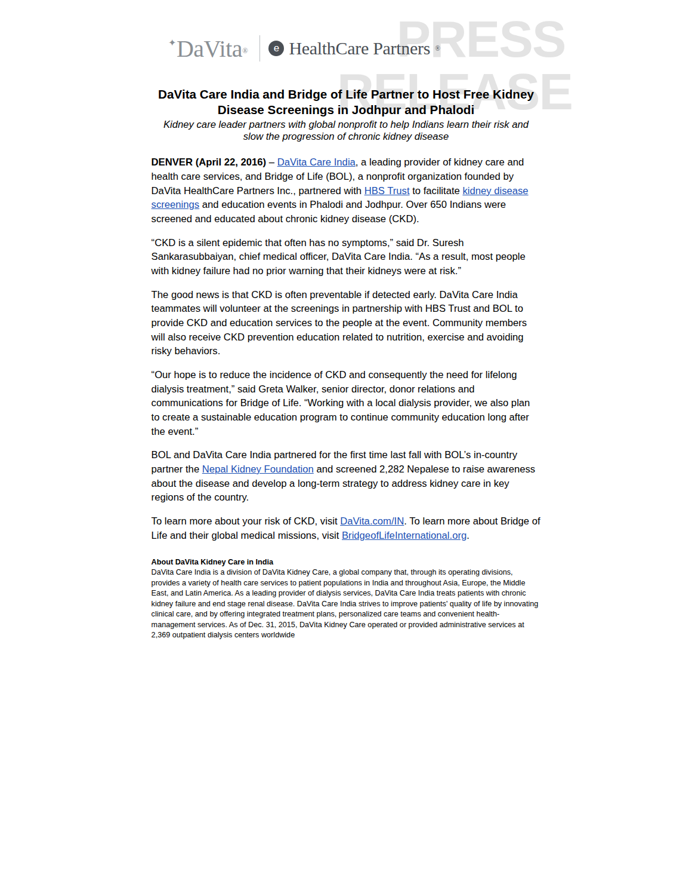PRESS
RELEASE
✦DaVita®
e HealthCare Partners®
DaVita Care India and Bridge of Life Partner to Host Free Kidney
Disease Screenings in Jodhpur and Phalodi
Kidney care leader partners with global nonprofit to help Indians learn their risk and
slow the progression of chronic kidney disease
DENVER (April 22, 2016) – DaVita Care India, a leading provider of kidney care and health care services, and Bridge of Life (BOL), a nonprofit organization founded by DaVita HealthCare Partners Inc., partnered with HBS Trust to facilitate kidney disease screenings and education events in Phalodi and Jodhpur. Over 650 Indians were screened and educated about chronic kidney disease (CKD).
“CKD is a silent epidemic that often has no symptoms,” said Dr. Suresh Sankarasubbaiyan, chief medical officer, DaVita Care India. “As a result, most people with kidney failure had no prior warning that their kidneys were at risk.”
The good news is that CKD is often preventable if detected early. DaVita Care India teammates will volunteer at the screenings in partnership with HBS Trust and BOL to provide CKD and education services to the people at the event. Community members will also receive CKD prevention education related to nutrition, exercise and avoiding risky behaviors.
“Our hope is to reduce the incidence of CKD and consequently the need for lifelong dialysis treatment,” said Greta Walker, senior director, donor relations and communications for Bridge of Life. “Working with a local dialysis provider, we also plan to create a sustainable education program to continue community education long after the event.”
BOL and DaVita Care India partnered for the first time last fall with BOL’s in-country partner the Nepal Kidney Foundation and screened 2,282 Nepalese to raise awareness about the disease and develop a long-term strategy to address kidney care in key regions of the country.
To learn more about your risk of CKD, visit DaVita.com/IN. To learn more about Bridge of Life and their global medical missions, visit BridgeofLifeInternational.org.
About DaVita Kidney Care in India
DaVita Care India is a division of DaVita Kidney Care, a global company that, through its operating divisions, provides a variety of health care services to patient populations in India and throughout Asia, Europe, the Middle East, and Latin America. As a leading provider of dialysis services, DaVita Care India treats patients with chronic kidney failure and end stage renal disease. DaVita Care India strives to improve patients' quality of life by innovating clinical care, and by offering integrated treatment plans, personalized care teams and convenient health-management services. As of Dec. 31, 2015, DaVita Kidney Care operated or provided administrative services at 2,369 outpatient dialysis centers worldwide